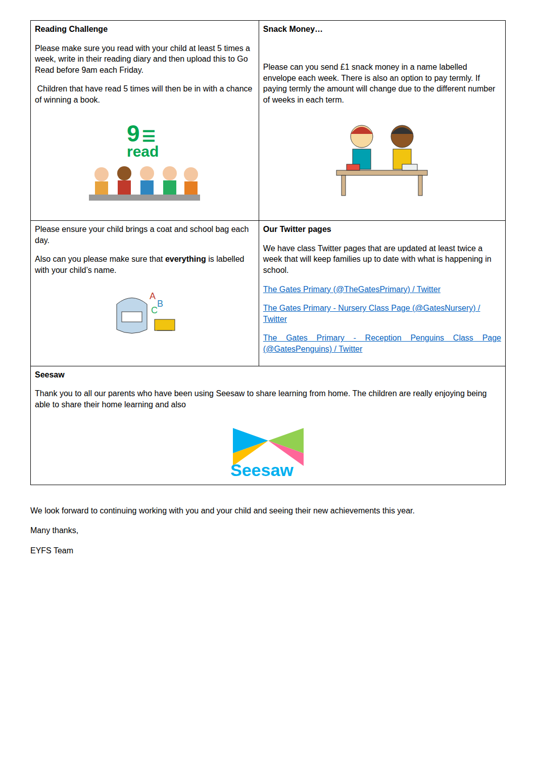| Reading Challenge Please make sure you read with your child at least 5 times a week, write in their reading diary and then upload this to Go Read before 9am each Friday. Children that have read 5 times will then be in with a chance of winning a book. | Snack Money… Please can you send £1 snack money in a name labelled envelope each week. There is also an option to pay termly. If paying termly the amount will change due to the different number of weeks in each term. |
| Please ensure your child brings a coat and school bag each day. Also can you please make sure that everything is labelled with your child’s name. | Our Twitter pages We have class Twitter pages that are updated at least twice a week that will keep families up to date with what is happening in school. The Gates Primary (@TheGatesPrimary) / Twitter The Gates Primary - Nursery Class Page (@GatesNursery) / Twitter The Gates Primary - Reception Penguins Class Page (@GatesPenguins) / Twitter |
| Seesaw Thank you to all our parents who have been using Seesaw to share learning from home. The children are really enjoying being able to share their home learning and also |
We look forward to continuing working with you and your child and seeing their new achievements this year.
Many thanks,
EYFS Team